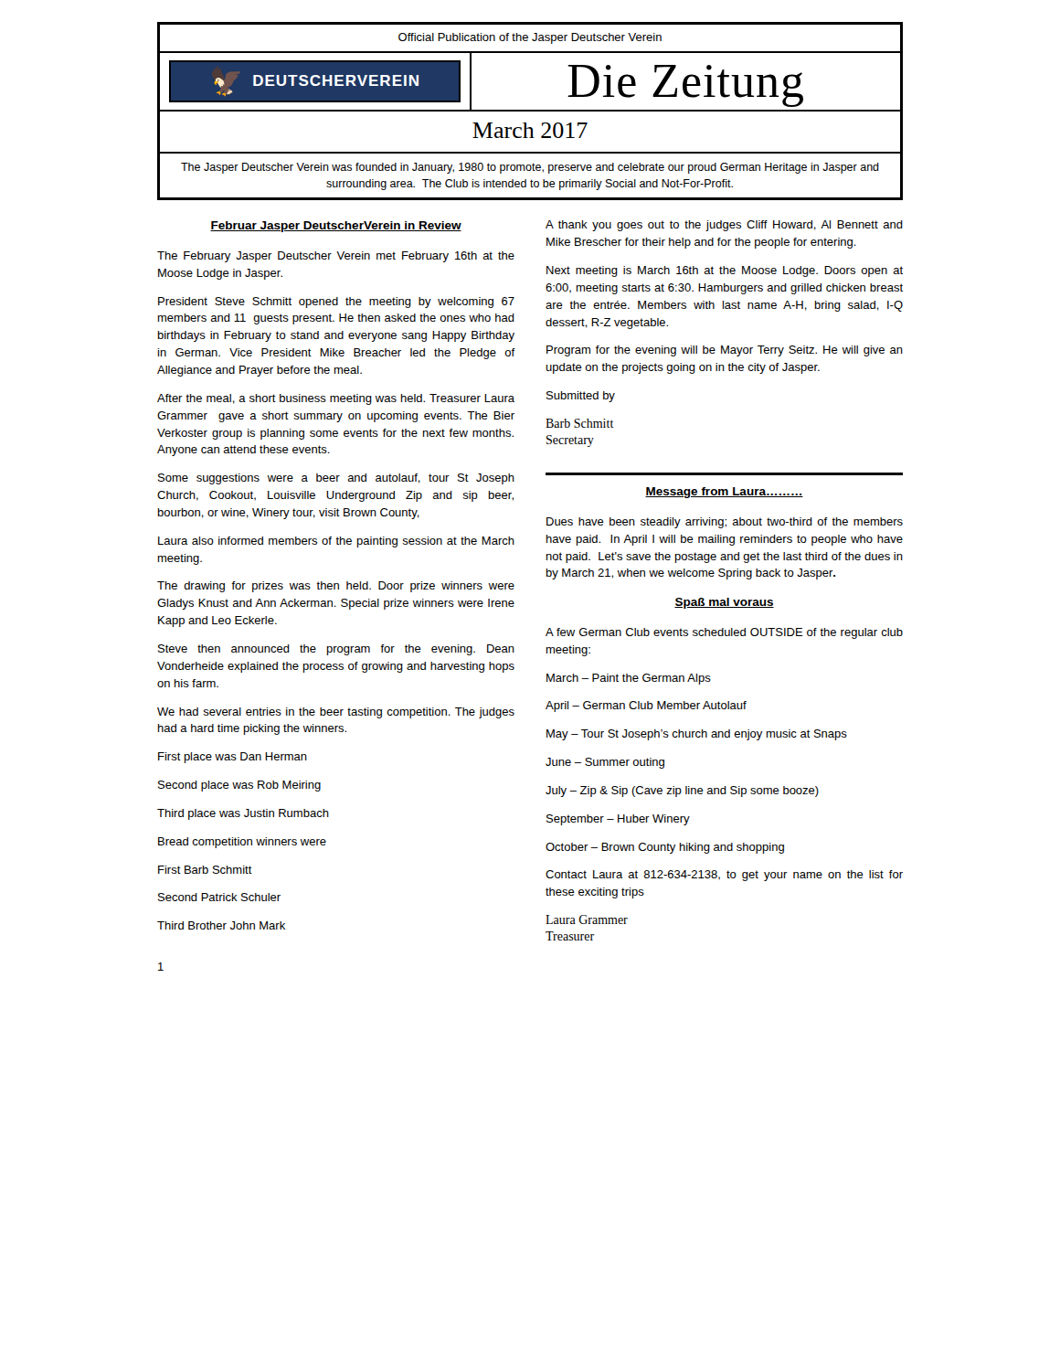Official Publication of the Jasper Deutscher Verein
🦅 DEUTSCHERVEREIN
Die Zeitung
March 2017
The Jasper Deutscher Verein was founded in January, 1980 to promote, preserve and celebrate our proud German Heritage in Jasper and surrounding area. The Club is intended to be primarily Social and Not-For-Profit.
Februar Jasper DeutscherVerein in Review
The February Jasper Deutscher Verein met February 16th at the Moose Lodge in Jasper.
President Steve Schmitt opened the meeting by welcoming 67 members and 11 guests present. He then asked the ones who had birthdays in February to stand and everyone sang Happy Birthday in German. Vice President Mike Breacher led the Pledge of Allegiance and Prayer before the meal.
After the meal, a short business meeting was held. Treasurer Laura Grammer gave a short summary on upcoming events. The Bier Verkoster group is planning some events for the next few months. Anyone can attend these events.
Some suggestions were a beer and autolauf, tour St Joseph Church, Cookout, Louisville Underground Zip and sip beer, bourbon, or wine, Winery tour, visit Brown County,
Laura also informed members of the painting session at the March meeting.
The drawing for prizes was then held. Door prize winners were Gladys Knust and Ann Ackerman. Special prize winners were Irene Kapp and Leo Eckerle.
Steve then announced the program for the evening. Dean Vonderheide explained the process of growing and harvesting hops on his farm.
We had several entries in the beer tasting competition. The judges had a hard time picking the winners.
First place was Dan Herman
Second place was Rob Meiring
Third place was Justin Rumbach
Bread competition winners were
First Barb Schmitt
Second Patrick Schuler
Third Brother John Mark
1
A thank you goes out to the judges Cliff Howard, Al Bennett and Mike Brescher for their help and for the people for entering.
Next meeting is March 16th at the Moose Lodge. Doors open at 6:00, meeting starts at 6:30. Hamburgers and grilled chicken breast are the entrée. Members with last name A-H, bring salad, I-Q dessert, R-Z vegetable.
Program for the evening will be Mayor Terry Seitz. He will give an update on the projects going on in the city of Jasper.
Submitted by
Barb Schmitt
Secretary
Message from Laura………
Dues have been steadily arriving; about two-third of the members have paid. In April I will be mailing reminders to people who have not paid. Let's save the postage and get the last third of the dues in by March 21, when we welcome Spring back to Jasper.
Spaß mal voraus
A few German Club events scheduled OUTSIDE of the regular club meeting:
March – Paint the German Alps
April – German Club Member Autolauf
May – Tour St Joseph’s church and enjoy music at Snaps
June – Summer outing
July – Zip & Sip (Cave zip line and Sip some booze)
September – Huber Winery
October – Brown County hiking and shopping
Contact Laura at 812-634-2138, to get your name on the list for these exciting trips
Laura Grammer
Treasurer